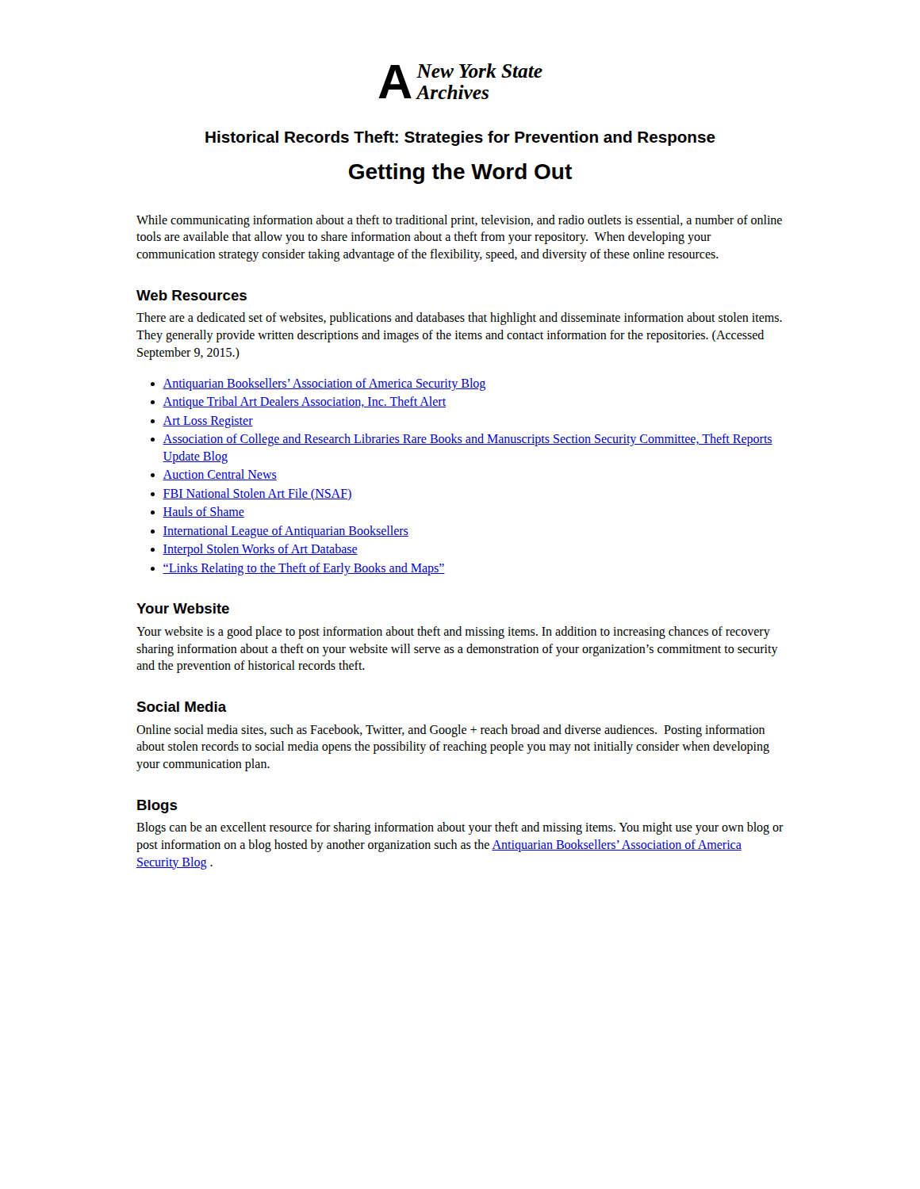ANew York State
Archives
Historical Records Theft: Strategies for Prevention and Response
Getting the Word Out
While communicating information about a theft to traditional print, television, and radio outlets is essential, a number of online tools are available that allow you to share information about a theft from your repository. When developing your communication strategy consider taking advantage of the flexibility, speed, and diversity of these online resources.
Web Resources
There are a dedicated set of websites, publications and databases that highlight and disseminate information about stolen items. They generally provide written descriptions and images of the items and contact information for the repositories. (Accessed September 9, 2015.)
Antiquarian Booksellers’ Association of America Security Blog
Antique Tribal Art Dealers Association, Inc. Theft Alert
Art Loss Register
Association of College and Research Libraries Rare Books and Manuscripts Section Security Committee, Theft Reports Update Blog
Auction Central News
FBI National Stolen Art File (NSAF)
Hauls of Shame
International League of Antiquarian Booksellers
Interpol Stolen Works of Art Database
“Links Relating to the Theft of Early Books and Maps”
Your Website
Your website is a good place to post information about theft and missing items. In addition to increasing chances of recovery sharing information about a theft on your website will serve as a demonstration of your organization’s commitment to security and the prevention of historical records theft.
Social Media
Online social media sites, such as Facebook, Twitter, and Google + reach broad and diverse audiences. Posting information about stolen records to social media opens the possibility of reaching people you may not initially consider when developing your communication plan.
Blogs
Blogs can be an excellent resource for sharing information about your theft and missing items. You might use your own blog or post information on a blog hosted by another organization such as the Antiquarian Booksellers’ Association of America Security Blog .